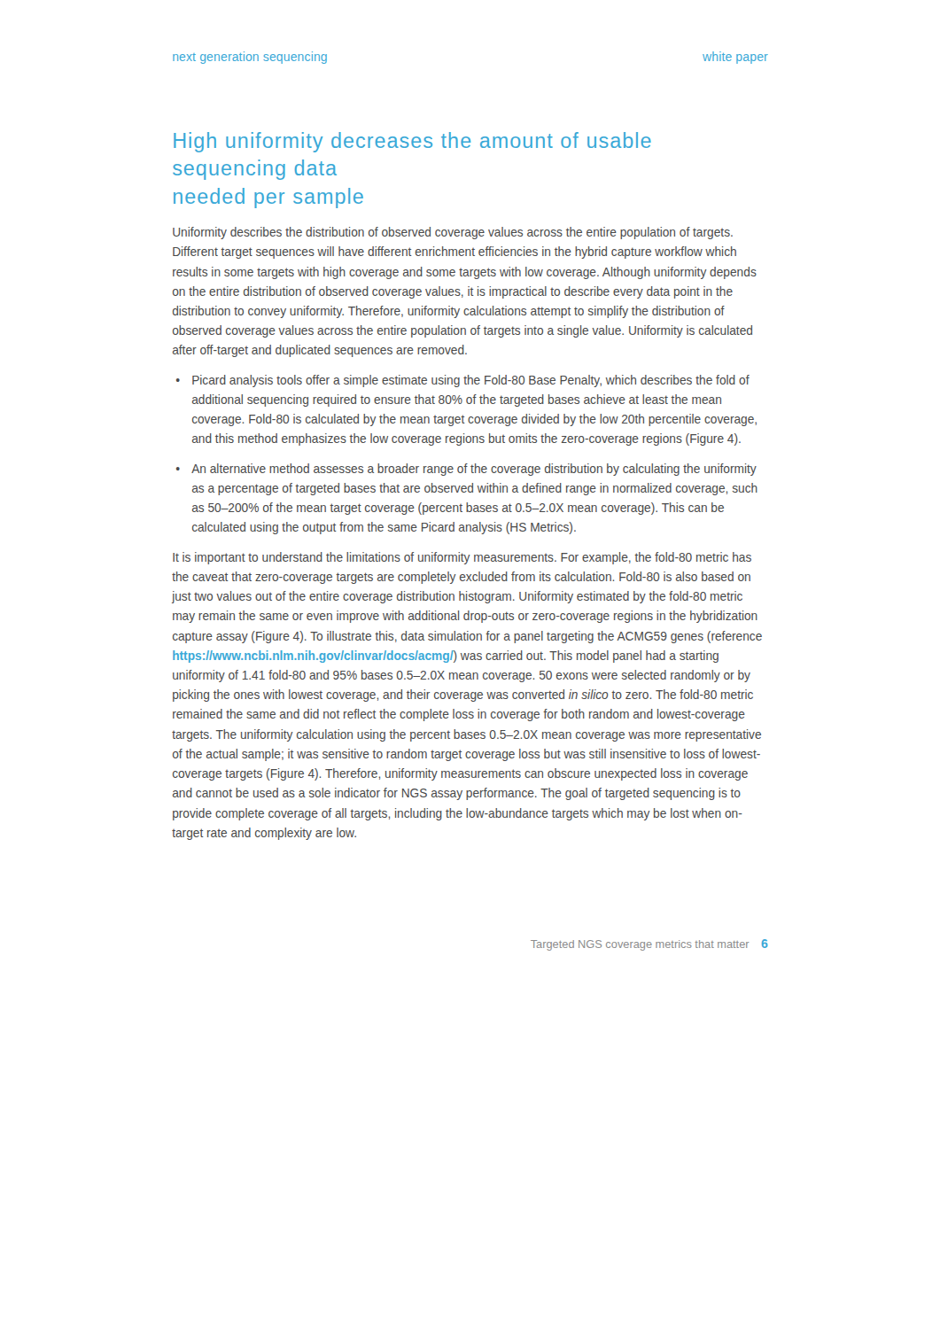next generation sequencing white paper
High uniformity decreases the amount of usable sequencing data
needed per sample
Uniformity describes the distribution of observed coverage values across the entire population of targets. Different target sequences will have different enrichment efficiencies in the hybrid capture workflow which results in some targets with high coverage and some targets with low coverage. Although uniformity depends on the entire distribution of observed coverage values, it is impractical to describe every data point in the distribution to convey uniformity. Therefore, uniformity calculations attempt to simplify the distribution of observed coverage values across the entire population of targets into a single value. Uniformity is calculated after off-target and duplicated sequences are removed.
Picard analysis tools offer a simple estimate using the Fold-80 Base Penalty, which describes the fold of additional sequencing required to ensure that 80% of the targeted bases achieve at least the mean coverage. Fold-80 is calculated by the mean target coverage divided by the low 20th percentile coverage, and this method emphasizes the low coverage regions but omits the zero-coverage regions (Figure 4).
An alternative method assesses a broader range of the coverage distribution by calculating the uniformity as a percentage of targeted bases that are observed within a defined range in normalized coverage, such as 50–200% of the mean target coverage (percent bases at 0.5–2.0X mean coverage). This can be calculated using the output from the same Picard analysis (HS Metrics).
It is important to understand the limitations of uniformity measurements. For example, the fold-80 metric has the caveat that zero-coverage targets are completely excluded from its calculation. Fold-80 is also based on just two values out of the entire coverage distribution histogram. Uniformity estimated by the fold-80 metric may remain the same or even improve with additional drop-outs or zero-coverage regions in the hybridization capture assay (Figure 4). To illustrate this, data simulation for a panel targeting the ACMG59 genes (reference https://www.ncbi.nlm.nih.gov/clinvar/docs/acmg/) was carried out. This model panel had a starting uniformity of 1.41 fold-80 and 95% bases 0.5–2.0X mean coverage. 50 exons were selected randomly or by picking the ones with lowest coverage, and their coverage was converted in silico to zero. The fold-80 metric remained the same and did not reflect the complete loss in coverage for both random and lowest-coverage targets. The uniformity calculation using the percent bases 0.5–2.0X mean coverage was more representative of the actual sample; it was sensitive to random target coverage loss but was still insensitive to loss of lowest-coverage targets (Figure 4). Therefore, uniformity measurements can obscure unexpected loss in coverage and cannot be used as a sole indicator for NGS assay performance. The goal of targeted sequencing is to provide complete coverage of all targets, including the low-abundance targets which may be lost when on-target rate and complexity are low.
Targeted NGS coverage metrics that matter 6